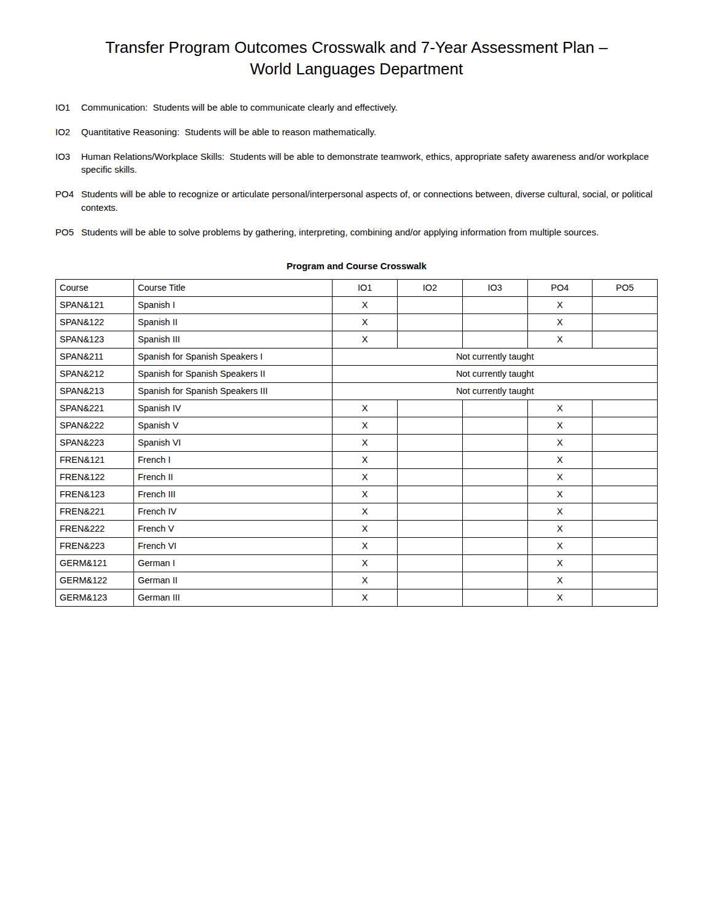Transfer Program Outcomes Crosswalk and 7-Year Assessment Plan –
World Languages Department
IO1
Communication: Students will be able to communicate clearly and effectively.
IO2
Quantitative Reasoning: Students will be able to reason mathematically.
IO3
Human Relations/Workplace Skills: Students will be able to demonstrate teamwork, ethics, appropriate safety awareness and/or workplace specific skills.
PO4
Students will be able to recognize or articulate personal/interpersonal aspects of, or connections between, diverse cultural, social, or political contexts.
PO5
Students will be able to solve problems by gathering, interpreting, combining and/or applying information from multiple sources.
Program and Course Crosswalk
| Course | Course Title | IO1 | IO2 | IO3 | PO4 | PO5 |
| --- | --- | --- | --- | --- | --- | --- |
| SPAN&121 | Spanish I | X | | | X | |
| SPAN&122 | Spanish II | X | | | X | |
| SPAN&123 | Spanish III | X | | | X | |
| SPAN&211 | Spanish for Spanish Speakers I | Not currently taught |
| SPAN&212 | Spanish for Spanish Speakers II | Not currently taught |
| SPAN&213 | Spanish for Spanish Speakers III | Not currently taught |
| SPAN&221 | Spanish IV | X | | | X | |
| SPAN&222 | Spanish V | X | | | X | |
| SPAN&223 | Spanish VI | X | | | X | |
| FREN&121 | French I | X | | | X | |
| FREN&122 | French II | X | | | X | |
| FREN&123 | French III | X | | | X | |
| FREN&221 | French IV | X | | | X | |
| FREN&222 | French V | X | | | X | |
| FREN&223 | French VI | X | | | X | |
| GERM&121 | German I | X | | | X | |
| GERM&122 | German II | X | | | X | |
| GERM&123 | German III | X | | | X | |